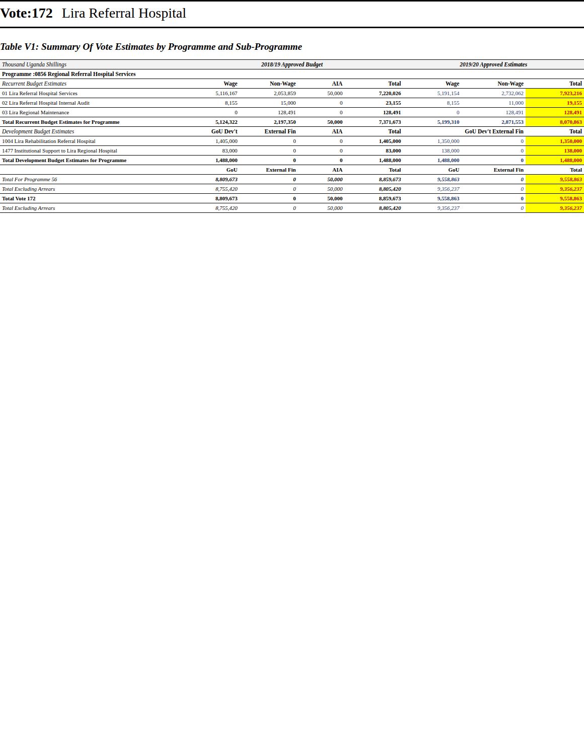Vote:172 Lira Referral Hospital
Table V1: Summary Of Vote Estimates by Programme and Sub-Programme
| Thousand Uganda Shillings | 2018/19 Approved Budget | 2019/20 Approved Estimates |
| Programme :0856 Regional Referral Hospital Services |
| Recurrent Budget Estimates | Wage | Non-Wage | AIA | Total | Wage | Non-Wage | Total |
| 01 Lira Referral Hospital Services | 5,116,167 | 2,053,859 | 50,000 | 7,220,026 | 5,191,154 | 2,732,062 | 7,923,216 |
| 02 Lira Referral Hospital Internal Audit | 8,155 | 15,000 | 0 | 23,155 | 8,155 | 11,000 | 19,155 |
| 03 Lira Regional Maintenance | 0 | 128,491 | 0 | 128,491 | 0 | 128,491 | 128,491 |
| Total Recurrent Budget Estimates for Programme | 5,124,322 | 2,197,350 | 50,000 | 7,371,673 | 5,199,310 | 2,871,553 | 8,070,863 |
| Development Budget Estimates | GoU Dev't | External Fin | AIA | Total | GoU Dev't External Fin | Total |
| 1004 Lira Rehabilitation Referral Hospital | 1,405,000 | 0 | 0 | 1,405,000 | 1,350,000 | 0 | 1,350,000 |
| 1477 Institutional Support to Lira Regional Hospital | 83,000 | 0 | 0 | 83,000 | 138,000 | 0 | 138,000 |
| Total Development Budget Estimates for Programme | 1,488,000 | 0 | 0 | 1,488,000 | 1,488,000 | 0 | 1,488,000 |
| | GoU | External Fin | AIA | Total | GoU | External Fin | Total |
| Total For Programme 56 | 8,809,673 | 0 | 50,000 | 8,859,673 | 9,558,863 | 0 | 9,558,863 |
| Total Excluding Arrears | 8,755,420 | 0 | 50,000 | 8,805,420 | 9,356,237 | 0 | 9,356,237 |
| Total Vote 172 | 8,809,673 | 0 | 50,000 | 8,859,673 | 9,558,863 | 0 | 9,558,863 |
| Total Excluding Arrears | 8,755,420 | 0 | 50,000 | 8,805,420 | 9,356,237 | 0 | 9,356,237 |